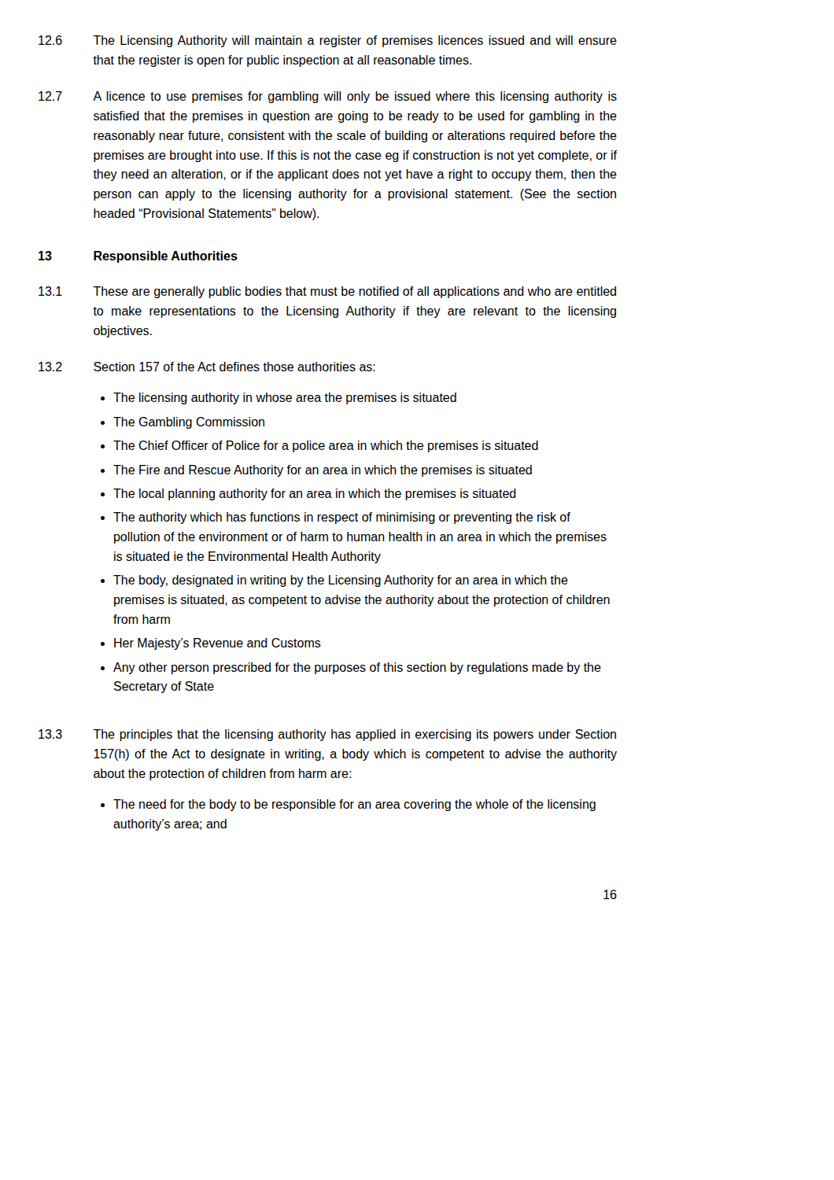12.6
The Licensing Authority will maintain a register of premises licences issued and will ensure that the register is open for public inspection at all reasonable times.
12.7
A licence to use premises for gambling will only be issued where this licensing authority is satisfied that the premises in question are going to be ready to be used for gambling in the reasonably near future, consistent with the scale of building or alterations required before the premises are brought into use. If this is not the case eg if construction is not yet complete, or if they need an alteration, or if the applicant does not yet have a right to occupy them, then the person can apply to the licensing authority for a provisional statement. (See the section headed “Provisional Statements” below).
13 Responsible Authorities
13.1
These are generally public bodies that must be notified of all applications and who are entitled to make representations to the Licensing Authority if they are relevant to the licensing objectives.
13.2
Section 157 of the Act defines those authorities as:
The licensing authority in whose area the premises is situated
The Gambling Commission
The Chief Officer of Police for a police area in which the premises is situated
The Fire and Rescue Authority for an area in which the premises is situated
The local planning authority for an area in which the premises is situated
The authority which has functions in respect of minimising or preventing the risk of pollution of the environment or of harm to human health in an area in which the premises is situated ie the Environmental Health Authority
The body, designated in writing by the Licensing Authority for an area in which the premises is situated, as competent to advise the authority about the protection of children from harm
Her Majesty’s Revenue and Customs
Any other person prescribed for the purposes of this section by regulations made by the Secretary of State
13.3
The principles that the licensing authority has applied in exercising its powers under Section 157(h) of the Act to designate in writing, a body which is competent to advise the authority about the protection of children from harm are:
The need for the body to be responsible for an area covering the whole of the licensing authority’s area; and
16